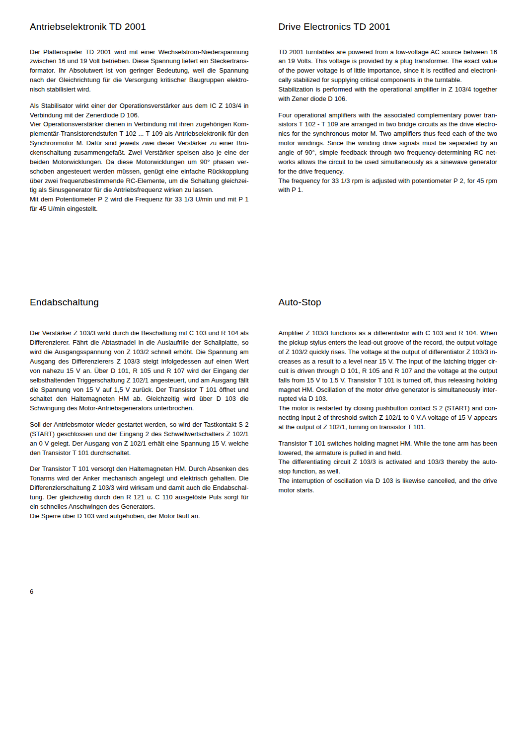Antriebselektronik TD 2001
Der Plattenspieler TD 2001 wird mit einer Wechselstrom-Niederspannung zwischen 16 und 19 Volt betrieben. Diese Spannung liefert ein Steckertransformator. Ihr Absolutwert ist von geringer Bedeutung, weil die Spannung nach der Gleichrichtung für die Versorgung kritischer Baugruppen elektronisch stabilisiert wird.
Als Stabilisator wirkt einer der Operationsverstärker aus dem IC Z 103/4 in Verbindung mit der Zenerdiode D 106.
Vier Operationsverstärker dienen in Verbindung mit ihren zugehörigen Komplementär-Transistorendstufen T 102 ... T 109 als Antriebselektronik für den Synchronmotor M. Dafür sind jeweils zwei dieser Verstärker zu einer Brückenschaltung zusammengefaßt. Zwei Verstärker speisen also je eine der beiden Motorwicklungen. Da diese Motorwicklungen um 90° phasen verschoben angesteuert werden müssen, genügt eine einfache Rückkopplung über zwei frequenzbestimmende RC-Elemente, um die Schaltung gleichzeitig als Sinusgenerator für die Antriebsfrequenz wirken zu lassen.
Mit dem Potentiometer P 2 wird die Frequenz für 33 1/3 U/min und mit P 1 für 45 U/min eingestellt.
Drive Electronics TD 2001
TD 2001 turntables are powered from a low-voltage AC source between 16 an 19 Volts. This voltage is provided by a plug transformer. The exact value of the power voltage is of little importance, since it is rectified and electronically stabilized for supplying critical components in the turntable.
Stabilization is performed with the operational amplifier in Z 103/4 together with Zener diode D 106.
Four operational amplifiers with the associated complementary power transistors T 102 - T 109 are arranged in two bridge circuits as the drive electronics for the synchronous motor M. Two amplifiers thus feed each of the two motor windings. Since the winding drive signals must be separated by an angle of 90°, simple feedback through two frequency-determining RC networks allows the circuit to be used simultaneously as a sinewave generator for the drive frequency.
The frequency for 33 1/3 rpm is adjusted with potentiometer P 2, for 45 rpm with P 1.
Endabschaltung
Der Verstärker Z 103/3 wirkt durch die Beschaltung mit C 103 und R 104 als Differenzierer. Fährt die Abtastnadel in die Auslaufrille der Schallplatte, so wird die Ausgangsspannung von Z 103/2 schnell erhöht. Die Spannung am Ausgang des Differenzierers Z 103/3 steigt infolgedessen auf einen Wert von nahezu 15 V an. Über D 101, R 105 und R 107 wird der Eingang der selbsthaltenden Triggerschaltung Z 102/1 angesteuert, und am Ausgang fällt die Spannung von 15 V auf 1,5 V zurück. Der Transistor T 101 öffnet und schaltet den Haltemagneten HM ab. Gleichzeitig wird über D 103 die Schwingung des Motor-Antriebsgenerators unterbrochen.
Soll der Antriebsmotor wieder gestartet werden, so wird der Tastkontakt S 2 (START) geschlossen und der Eingang 2 des Schwellwertschalters Z 102/1 an 0 V gelegt. Der Ausgang von Z 102/1 erhält eine Spannung 15 V. welche den Transistor T 101 durchschaltet.
Der Transistor T 101 versorgt den Haltemagneten HM. Durch Absenken des Tonarms wird der Anker mechanisch angelegt und elektrisch gehalten. Die Differenzierschaltung Z 103/3 wird wirksam und damit auch die Endabschaltung. Der gleichzeitig durch den R 121 u. C 110 ausgelöste Puls sorgt für ein schnelles Anschwingen des Generators.
Die Sperre über D 103 wird aufgehoben, der Motor läuft an.
Auto-Stop
Amplifier Z 103/3 functions as a differentiator with C 103 and R 104. When the pickup stylus enters the lead-out groove of the record, the output voltage of Z 103/2 quickly rises. The voltage at the output of differentiator Z 103/3 increases as a result to a level near 15 V. The input of the latching trigger circuit is driven through D 101, R 105 and R 107 and the voltage at the output falls from 15 V to 1.5 V. Transistor T 101 is turned off, thus releasing holding magnet HM. Oscillation of the motor drive generator is simultaneously interrupted via D 103.
The motor is restarted by closing pushbutton contact S 2 (START) and connecting input 2 of threshold switch Z 102/1 to 0 V.A voltage of 15 V appears at the output of Z 102/1, turning on transistor T 101.
Transistor T 101 switches holding magnet HM. While the tone arm has been lowered, the armature is pulled in and held.
The differentiating circuit Z 103/3 is activated and 103/3 thereby the auto-stop function, as well.
The interruption of oscillation via D 103 is likewise cancelled, and the drive motor starts.
6